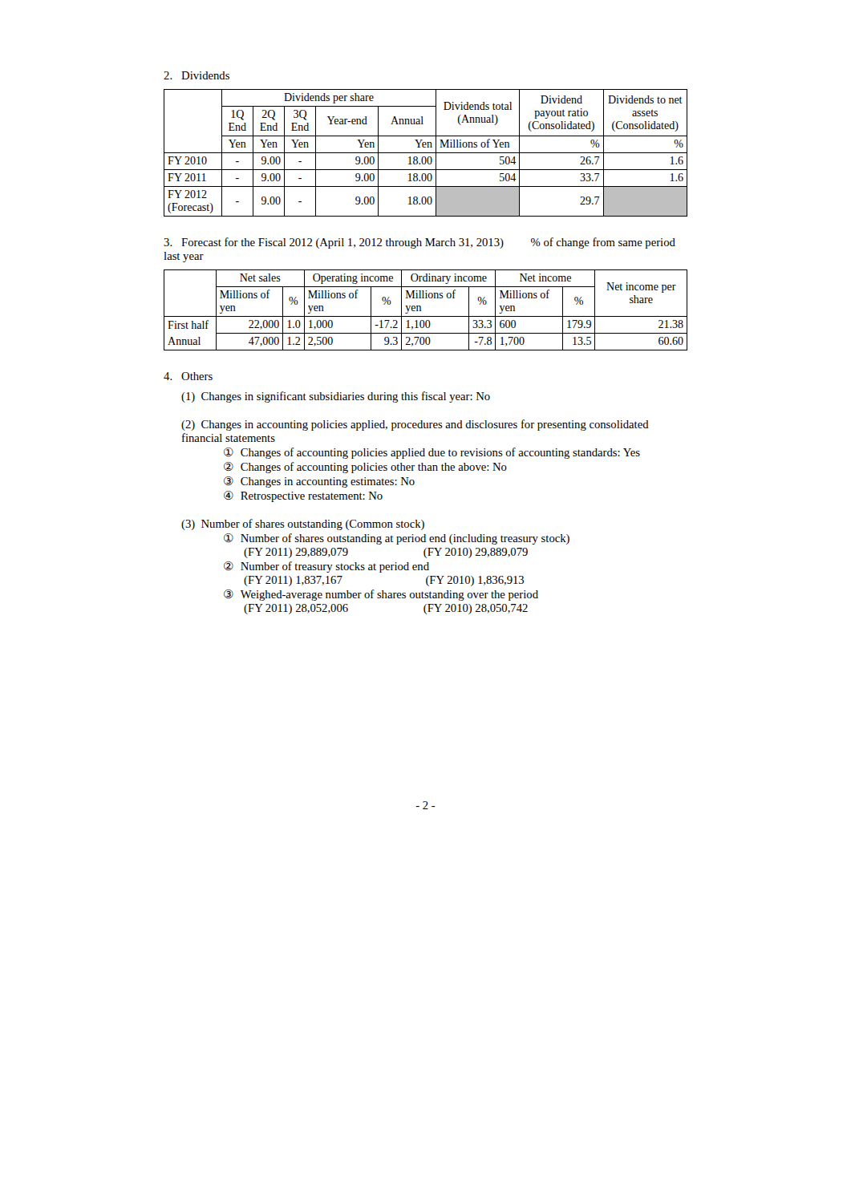2. Dividends
| | Dividends per share | Dividends total (Annual) | Dividend payout ratio (Consolidated) | Dividends to net assets (Consolidated) |
| 1Q End | 2Q End | 3Q End | Year-end | Annual |
| Yen | Yen | Yen | Yen | Yen | Millions of Yen | % | % |
| FY 2010 | - | 9.00 | - | 9.00 | 18.00 | 504 | 26.7 | 1.6 |
| FY 2011 | - | 9.00 | - | 9.00 | 18.00 | 504 | 33.7 | 1.6 |
| FY 2012 (Forecast) | - | 9.00 | - | 9.00 | 18.00 | | 29.7 | |
3. Forecast for the Fiscal 2012 (April 1, 2012 through March 31, 2013) % of change from same period last year
| | Net sales | Operating income | Ordinary income | Net income | Net income per share |
| Millions of yen | % | Millions of yen | % | Millions of yen | % | Millions of yen | % |
| First half | 22,000 | 1.0 | 1,000 | -17.2 | 1,100 | 33.3 | 600 | 179.9 | 21.38 |
| Annual | 47,000 | 1.2 | 2,500 | 9.3 | 2,700 | -7.8 | 1,700 | 13.5 | 60.60 |
4. Others
(1) Changes in significant subsidiaries during this fiscal year: No
(2) Changes in accounting policies applied, procedures and disclosures for presenting consolidated financial statements
① Changes of accounting policies applied due to revisions of accounting standards: Yes
② Changes of accounting policies other than the above: No
③ Changes in accounting estimates: No
④ Retrospective restatement: No
(3) Number of shares outstanding (Common stock)
① Number of shares outstanding at period end (including treasury stock)
(FY 2011) 29,889,079 (FY 2010) 29,889,079
② Number of treasury stocks at period end
(FY 2011) 1,837,167 (FY 2010) 1,836,913
③ Weighed-average number of shares outstanding over the period
(FY 2011) 28,052,006 (FY 2010) 28,050,742
- 2 -